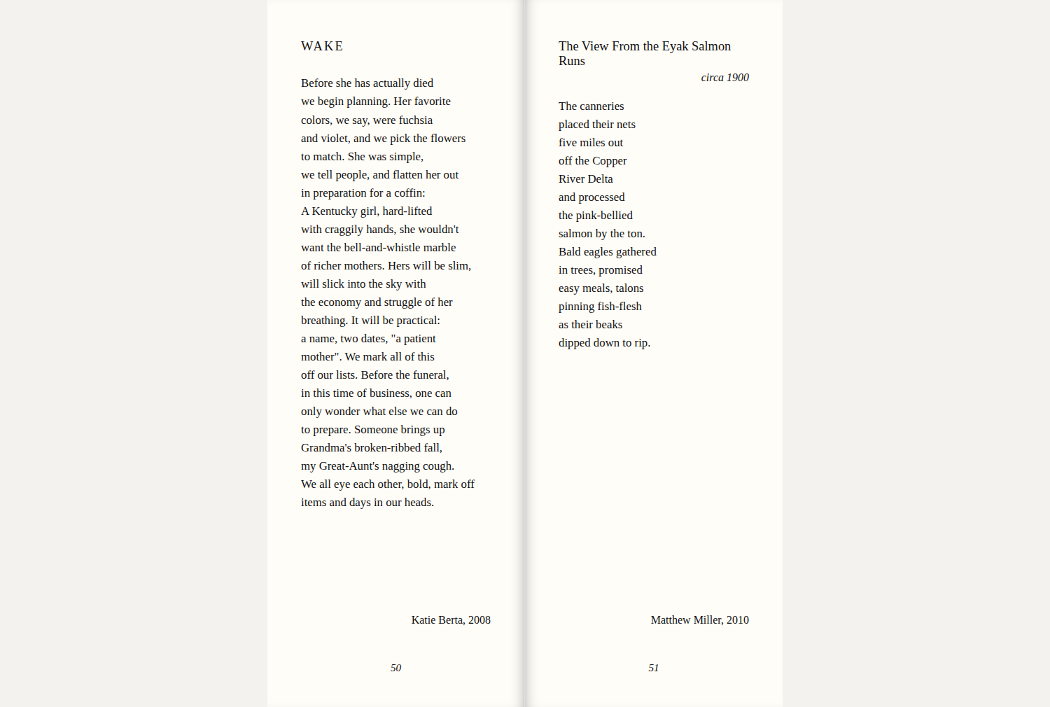WAKE
Before she has actually died we begin planning. Her favorite colors, we say, were fuchsia and violet, and we pick the flowers to match. She was simple, we tell people, and flatten her out in preparation for a coffin: A Kentucky girl, hard-lifted with craggily hands, she wouldn't want the bell-and-whistle marble of richer mothers. Hers will be slim, will slick into the sky with the economy and struggle of her breathing. It will be practical: a name, two dates, "a patient mother". We mark all of this off our lists. Before the funeral, in this time of business, one can only wonder what else we can do to prepare. Someone brings up Grandma's broken-ribbed fall, my Great-Aunt's nagging cough. We all eye each other, bold, mark off items and days in our heads.
Katie Berta, 2008
50
The View From the Eyak Salmon Runs
circa 1900
The canneries placed their nets five miles out off the Copper River Delta and processed the pink-bellied salmon by the ton. Bald eagles gathered in trees, promised easy meals, talons pinning fish-flesh as their beaks dipped down to rip.
Matthew Miller, 2010
51